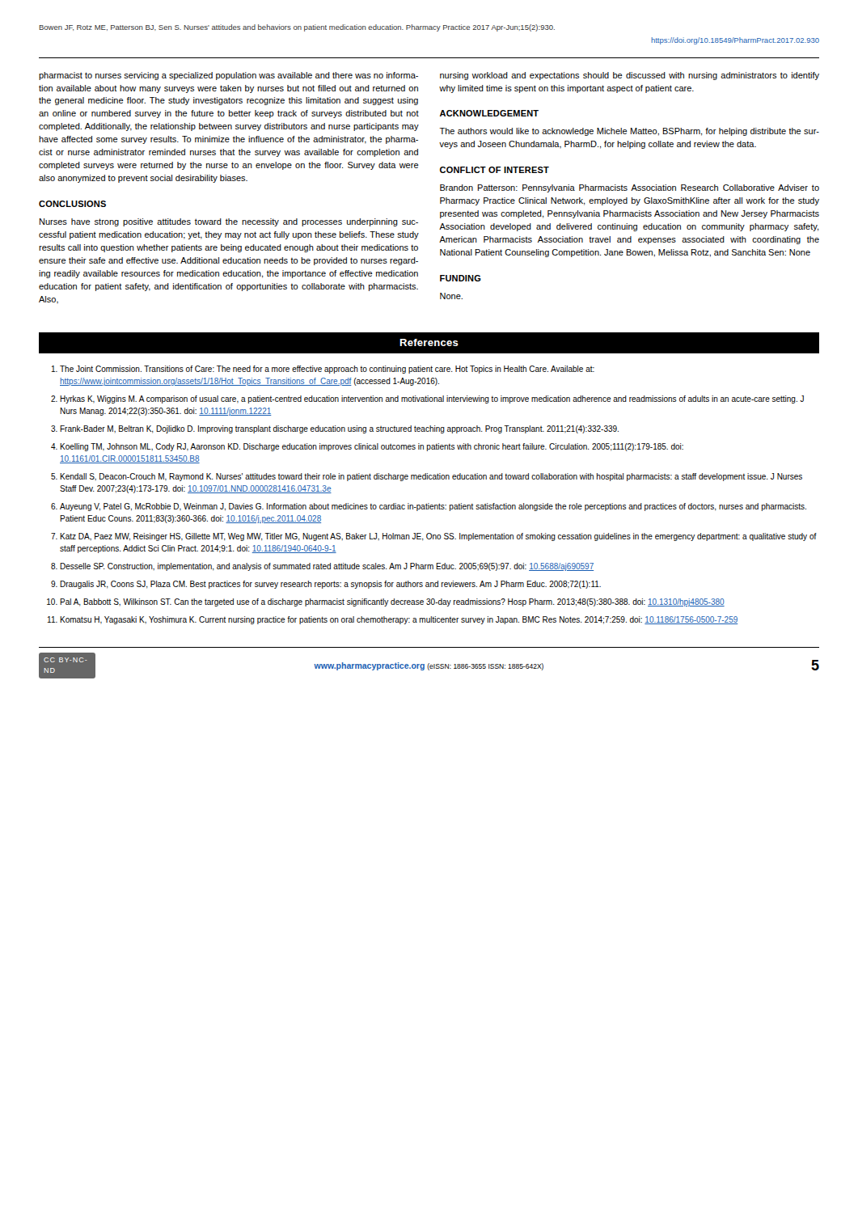Bowen JF, Rotz ME, Patterson BJ, Sen S. Nurses' attitudes and behaviors on patient medication education. Pharmacy Practice 2017 Apr-Jun;15(2):930.
https://doi.org/10.18549/PharmPract.2017.02.930
pharmacist to nurses servicing a specialized population was available and there was no information available about how many surveys were taken by nurses but not filled out and returned on the general medicine floor. The study investigators recognize this limitation and suggest using an online or numbered survey in the future to better keep track of surveys distributed but not completed. Additionally, the relationship between survey distributors and nurse participants may have affected some survey results. To minimize the influence of the administrator, the pharmacist or nurse administrator reminded nurses that the survey was available for completion and completed surveys were returned by the nurse to an envelope on the floor. Survey data were also anonymized to prevent social desirability biases.
CONCLUSIONS
Nurses have strong positive attitudes toward the necessity and processes underpinning successful patient medication education; yet, they may not act fully upon these beliefs. These study results call into question whether patients are being educated enough about their medications to ensure their safe and effective use. Additional education needs to be provided to nurses regarding readily available resources for medication education, the importance of effective medication education for patient safety, and identification of opportunities to collaborate with pharmacists. Also,
nursing workload and expectations should be discussed with nursing administrators to identify why limited time is spent on this important aspect of patient care.
ACKNOWLEDGEMENT
The authors would like to acknowledge Michele Matteo, BSPharm, for helping distribute the surveys and Joseen Chundamala, PharmD., for helping collate and review the data.
CONFLICT OF INTEREST
Brandon Patterson: Pennsylvania Pharmacists Association Research Collaborative Adviser to Pharmacy Practice Clinical Network, employed by GlaxoSmithKline after all work for the study presented was completed, Pennsylvania Pharmacists Association and New Jersey Pharmacists Association developed and delivered continuing education on community pharmacy safety, American Pharmacists Association travel and expenses associated with coordinating the National Patient Counseling Competition. Jane Bowen, Melissa Rotz, and Sanchita Sen: None
FUNDING
None.
References
The Joint Commission. Transitions of Care: The need for a more effective approach to continuing patient care. Hot Topics in Health Care. Available at: https://www.jointcommission.org/assets/1/18/Hot_Topics_Transitions_of_Care.pdf (accessed 1-Aug-2016).
Hyrkas K, Wiggins M. A comparison of usual care, a patient-centred education intervention and motivational interviewing to improve medication adherence and readmissions of adults in an acute-care setting. J Nurs Manag. 2014;22(3):350-361. doi: 10.1111/jonm.12221
Frank-Bader M, Beltran K, Dojlidko D. Improving transplant discharge education using a structured teaching approach. Prog Transplant. 2011;21(4):332-339.
Koelling TM, Johnson ML, Cody RJ, Aaronson KD. Discharge education improves clinical outcomes in patients with chronic heart failure. Circulation. 2005;111(2):179-185. doi: 10.1161/01.CIR.0000151811.53450.B8
Kendall S, Deacon-Crouch M, Raymond K. Nurses' attitudes toward their role in patient discharge medication education and toward collaboration with hospital pharmacists: a staff development issue. J Nurses Staff Dev. 2007;23(4):173-179. doi: 10.1097/01.NND.0000281416.04731.3e
Auyeung V, Patel G, McRobbie D, Weinman J, Davies G. Information about medicines to cardiac in-patients: patient satisfaction alongside the role perceptions and practices of doctors, nurses and pharmacists. Patient Educ Couns. 2011;83(3):360-366. doi: 10.1016/j.pec.2011.04.028
Katz DA, Paez MW, Reisinger HS, Gillette MT, Weg MW, Titler MG, Nugent AS, Baker LJ, Holman JE, Ono SS. Implementation of smoking cessation guidelines in the emergency department: a qualitative study of staff perceptions. Addict Sci Clin Pract. 2014;9:1. doi: 10.1186/1940-0640-9-1
Desselle SP. Construction, implementation, and analysis of summated rated attitude scales. Am J Pharm Educ. 2005;69(5):97. doi: 10.5688/aj690597
Draugalis JR, Coons SJ, Plaza CM. Best practices for survey research reports: a synopsis for authors and reviewers. Am J Pharm Educ. 2008;72(1):11.
Pal A, Babbott S, Wilkinson ST. Can the targeted use of a discharge pharmacist significantly decrease 30-day readmissions? Hosp Pharm. 2013;48(5):380-388. doi: 10.1310/hpj4805-380
Komatsu H, Yagasaki K, Yoshimura K. Current nursing practice for patients on oral chemotherapy: a multicenter survey in Japan. BMC Res Notes. 2014;7:259. doi: 10.1186/1756-0500-7-259
CC BY-NC-ND
www.pharmacypractice.org (eISSN: 1886-3655 ISSN: 1885-642X)
5